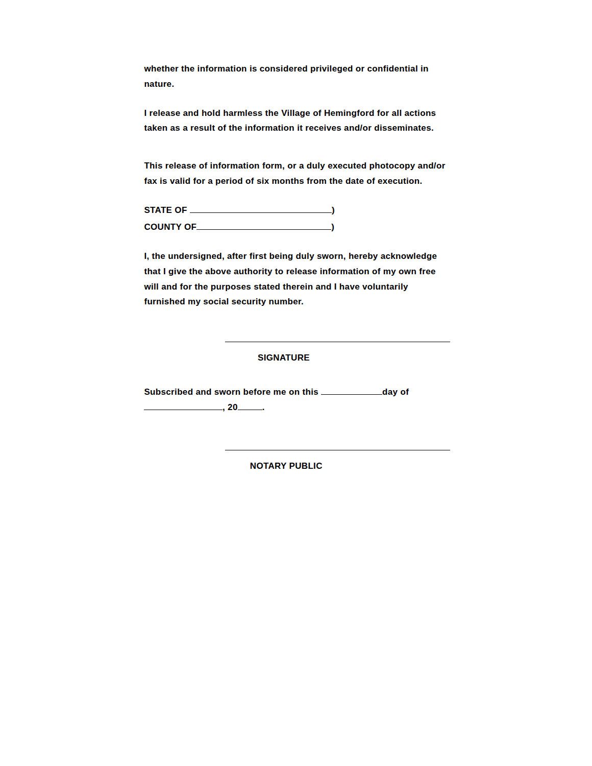whether the information is considered privileged or confidential in nature.
I release and hold harmless the Village of Hemingford for all actions taken as a result of the information it receives and/or disseminates.
This release of information form, or a duly executed photocopy and/or fax is valid for a period of six months from the date of execution.
STATE OF )
COUNTY OF )
I, the undersigned, after first being duly sworn, hereby acknowledge that I give the above authority to release information of my own free will and for the purposes stated therein and I have voluntarily furnished my social security number.
SIGNATURE
Subscribed and sworn before me on this day of , 20 .
NOTARY PUBLIC